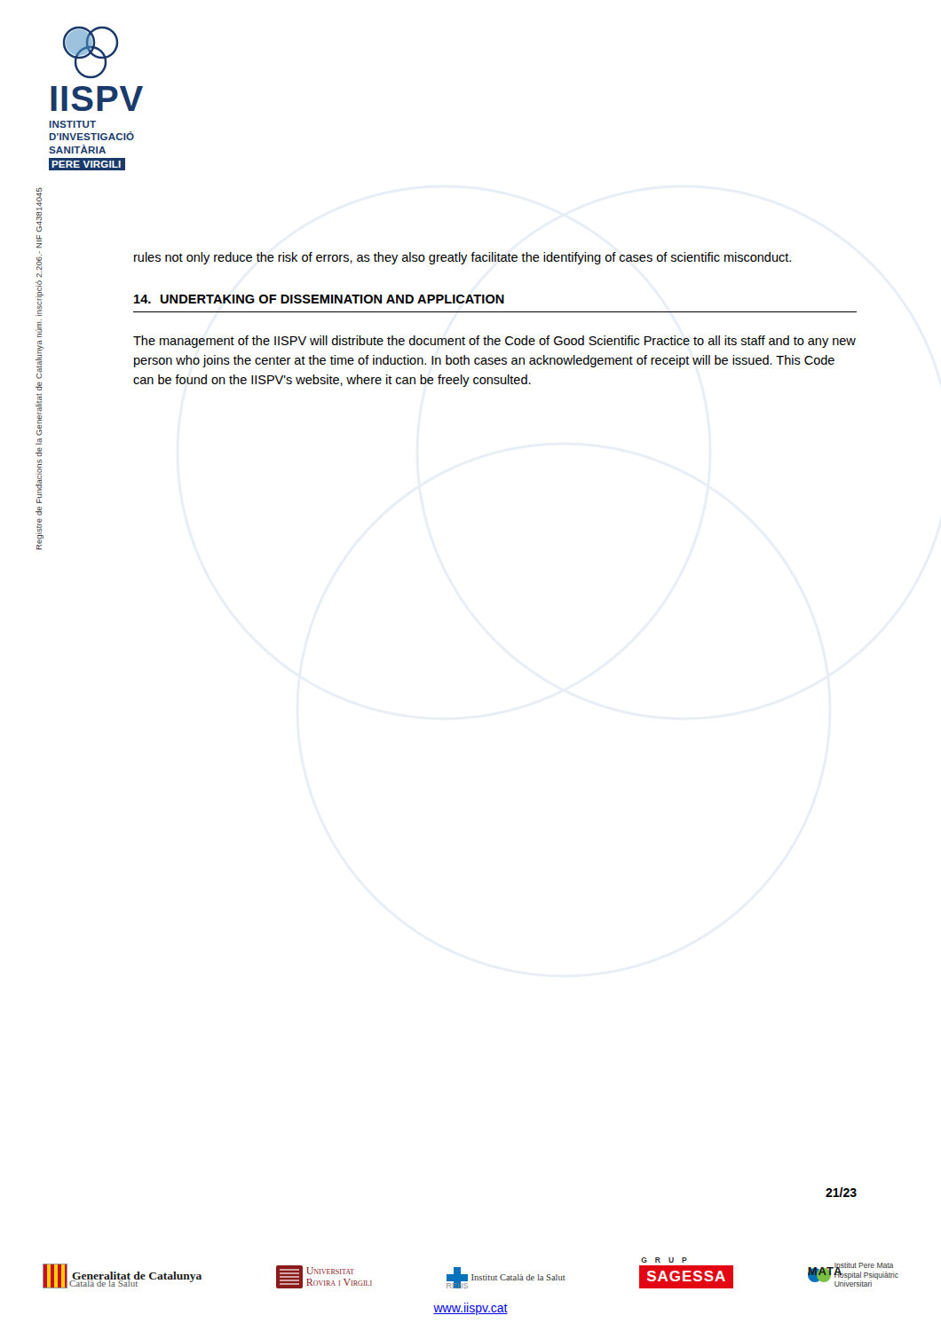IISPV
INSTITUT
D'INVESTIGACIÓ
SANITÀRIA
PERE VIRGILI
Registre de Fundacions de la Generalitat de Catalunya núm. inscripció 2.206.- NIF G43814045
rules not only reduce the risk of errors, as they also greatly facilitate the identifying of cases of scientific misconduct.
14. UNDERTAKING OF DISSEMINATION AND APPLICATION
The management of the IISPV will distribute the document of the Code of Good Scientific Practice to all its staff and to any new person who joins the center at the time of induction. In both cases an acknowledgement of receipt will be issued. This Code can be found on the IISPV's website, where it can be freely consulted.
21/23
Generalitat de Catalunya Català de la Salut
Universitat
Rovira i Virgili
Institut Català de la Salut REUS
GRUP SAGESSA
Institut Pere Mata
Hospital Psiquiàtric
Universitari MATA
www.iispv.cat